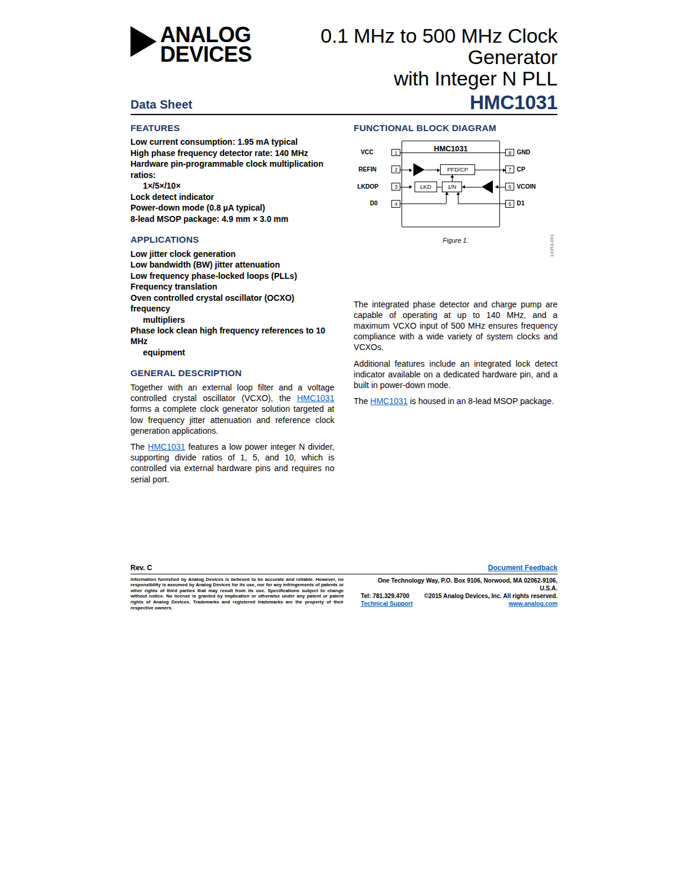ANALOG DEVICES
0.1 MHz to 500 MHz Clock Generator
with Integer N PLL
Data Sheet
HMC1031
FEATURES
Low current consumption: 1.95 mA typical
High phase frequency detector rate: 140 MHz
Hardware pin-programmable clock multiplication ratios: 1×/5×/10× Lock detect indicator
Power-down mode (0.8 µA typical)
8-lead MSOP package: 4.9 mm × 3.0 mm
APPLICATIONS
Low jitter clock generation
Low bandwidth (BW) jitter attenuation
Low frequency phase-locked loops (PLLs)
Frequency translation
Oven controlled crystal oscillator (OCXO) frequency multipliers Phase lock clean high frequency references to 10 MHz equipment
GENERAL DESCRIPTION
Together with an external loop filter and a voltage controlled crystal oscillator (VCXO), the HMC1031 forms a complete clock generator solution targeted at low frequency jitter attenuation and reference clock generation applications.
The HMC1031 features a low power integer N divider, supporting divide ratios of 1, 5, and 10, which is controlled via external hardware pins and requires no serial port.
FUNCTIONAL BLOCK DIAGRAM
HMC1031
1
VCC
2
REFIN
3
LKDOP
4
D0
8
GND
7
CP
6
VCOIN
5
D1
PFD/CP
LKD
1/N
13353-001
Figure 1.
The integrated phase detector and charge pump are capable of operating at up to 140 MHz, and a maximum VCXO input of 500 MHz ensures frequency compliance with a wide variety of system clocks and VCXOs.
Additional features include an integrated lock detect indicator available on a dedicated hardware pin, and a built in power-down mode.
The HMC1031 is housed in an 8-lead MSOP package.
Rev. C
Document Feedback
Information furnished by Analog Devices is believed to be accurate and reliable. However, no responsibility is assumed by Analog Devices for its use, nor for any infringements of patents or other rights of third parties that may result from its use. Specifications subject to change without notice. No license is granted by implication or otherwise under any patent or patent rights of Analog Devices. Trademarks and registered trademarks are the property of their respective owners.
One Technology Way, P.O. Box 9106, Norwood, MA 02062-9106, U.S.A.
Tel: 781.329.4700©2015 Analog Devices, Inc. All rights reserved.
Technical Support www.analog.com